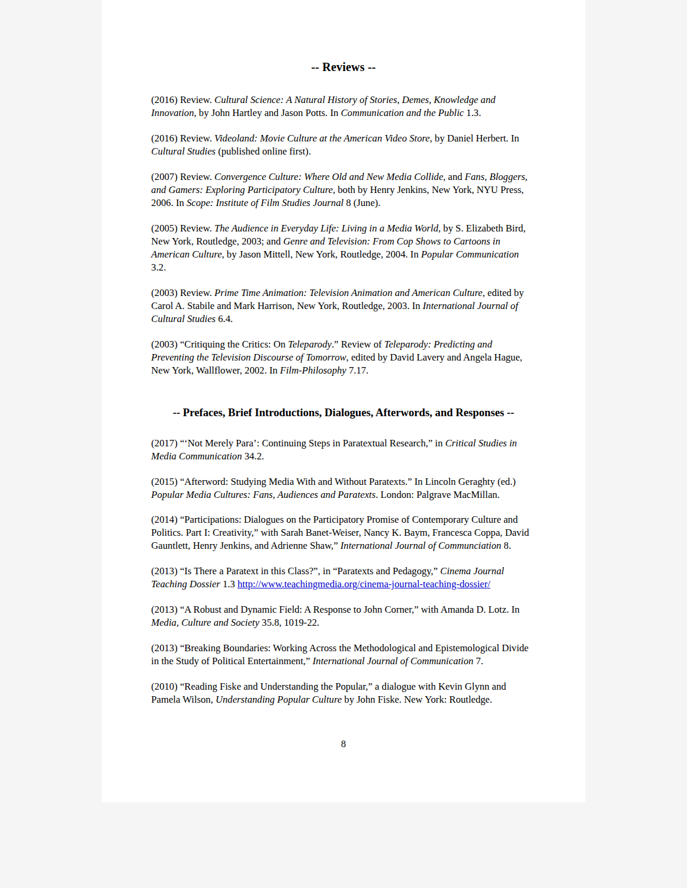-- Reviews --
(2016) Review. Cultural Science: A Natural History of Stories, Demes, Knowledge and Innovation, by John Hartley and Jason Potts. In Communication and the Public 1.3.
(2016) Review. Videoland: Movie Culture at the American Video Store, by Daniel Herbert. In Cultural Studies (published online first).
(2007) Review. Convergence Culture: Where Old and New Media Collide, and Fans, Bloggers, and Gamers: Exploring Participatory Culture, both by Henry Jenkins, New York, NYU Press, 2006. In Scope: Institute of Film Studies Journal 8 (June).
(2005) Review. The Audience in Everyday Life: Living in a Media World, by S. Elizabeth Bird, New York, Routledge, 2003; and Genre and Television: From Cop Shows to Cartoons in American Culture, by Jason Mittell, New York, Routledge, 2004. In Popular Communication 3.2.
(2003) Review. Prime Time Animation: Television Animation and American Culture, edited by Carol A. Stabile and Mark Harrison, New York, Routledge, 2003. In International Journal of Cultural Studies 6.4.
(2003) “Critiquing the Critics: On Teleparody.” Review of Teleparody: Predicting and Preventing the Television Discourse of Tomorrow, edited by David Lavery and Angela Hague, New York, Wallflower, 2002. In Film-Philosophy 7.17.
-- Prefaces, Brief Introductions, Dialogues, Afterwords, and Responses --
(2017) “‘Not Merely Para’: Continuing Steps in Paratextual Research,” in Critical Studies in Media Communication 34.2.
(2015) “Afterword: Studying Media With and Without Paratexts.” In Lincoln Geraghty (ed.) Popular Media Cultures: Fans, Audiences and Paratexts. London: Palgrave MacMillan.
(2014) “Participations: Dialogues on the Participatory Promise of Contemporary Culture and Politics. Part I: Creativity,” with Sarah Banet-Weiser, Nancy K. Baym, Francesca Coppa, David Gauntlett, Henry Jenkins, and Adrienne Shaw,” International Journal of Communciation 8.
(2013) “Is There a Paratext in this Class?”, in “Paratexts and Pedagogy,” Cinema Journal Teaching Dossier 1.3 http://www.teachingmedia.org/cinema-journal-teaching-dossier/
(2013) “A Robust and Dynamic Field: A Response to John Corner,” with Amanda D. Lotz. In Media, Culture and Society 35.8, 1019-22.
(2013) “Breaking Boundaries: Working Across the Methodological and Epistemological Divide in the Study of Political Entertainment,” International Journal of Communication 7.
(2010) “Reading Fiske and Understanding the Popular,” a dialogue with Kevin Glynn and Pamela Wilson, Understanding Popular Culture by John Fiske. New York: Routledge.
8